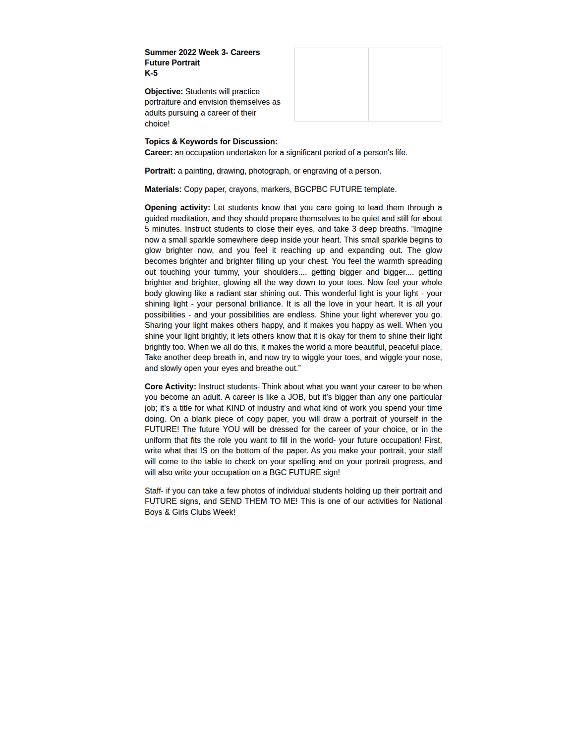Summer 2022 Week 3- Careers Future Portrait K-5
Objective: Students will practice portraiture and envision themselves as adults pursuing a career of their choice!
Topics & Keywords for Discussion:
Career: an occupation undertaken for a significant period of a person's life.
Portrait: a painting, drawing, photograph, or engraving of a person.
Materials: Copy paper, crayons, markers, BGCPBC FUTURE template.
Opening activity: Let students know that you care going to lead them through a guided meditation, and they should prepare themselves to be quiet and still for about 5 minutes. Instruct students to close their eyes, and take 3 deep breaths. “Imagine now a small sparkle somewhere deep inside your heart. This small sparkle begins to glow brighter now, and you feel it reaching up and expanding out. The glow becomes brighter and brighter filling up your chest. You feel the warmth spreading out touching your tummy, your shoulders.... getting bigger and bigger.... getting brighter and brighter, glowing all the way down to your toes. Now feel your whole body glowing like a radiant star shining out. This wonderful light is your light - your shining light - your personal brilliance. It is all the love in your heart. It is all your possibilities - and your possibilities are endless. Shine your light wherever you go. Sharing your light makes others happy, and it makes you happy as well. When you shine your light brightly, it lets others know that it is okay for them to shine their light brightly too. When we all do this, it makes the world a more beautiful, peaceful place. Take another deep breath in, and now try to wiggle your toes, and wiggle your nose, and slowly open your eyes and breathe out.”
Core Activity: Instruct students- Think about what you want your career to be when you become an adult. A career is like a JOB, but it’s bigger than any one particular job; it’s a title for what KIND of industry and what kind of work you spend your time doing. On a blank piece of copy paper, you will draw a portrait of yourself in the FUTURE! The future YOU will be dressed for the career of your choice, or in the uniform that fits the role you want to fill in the world- your future occupation! First, write what that IS on the bottom of the paper. As you make your portrait, your staff will come to the table to check on your spelling and on your portrait progress, and will also write your occupation on a BGC FUTURE sign!
Staff- if you can take a few photos of individual students holding up their portrait and FUTURE signs, and SEND THEM TO ME! This is one of our activities for National Boys & Girls Clubs Week!